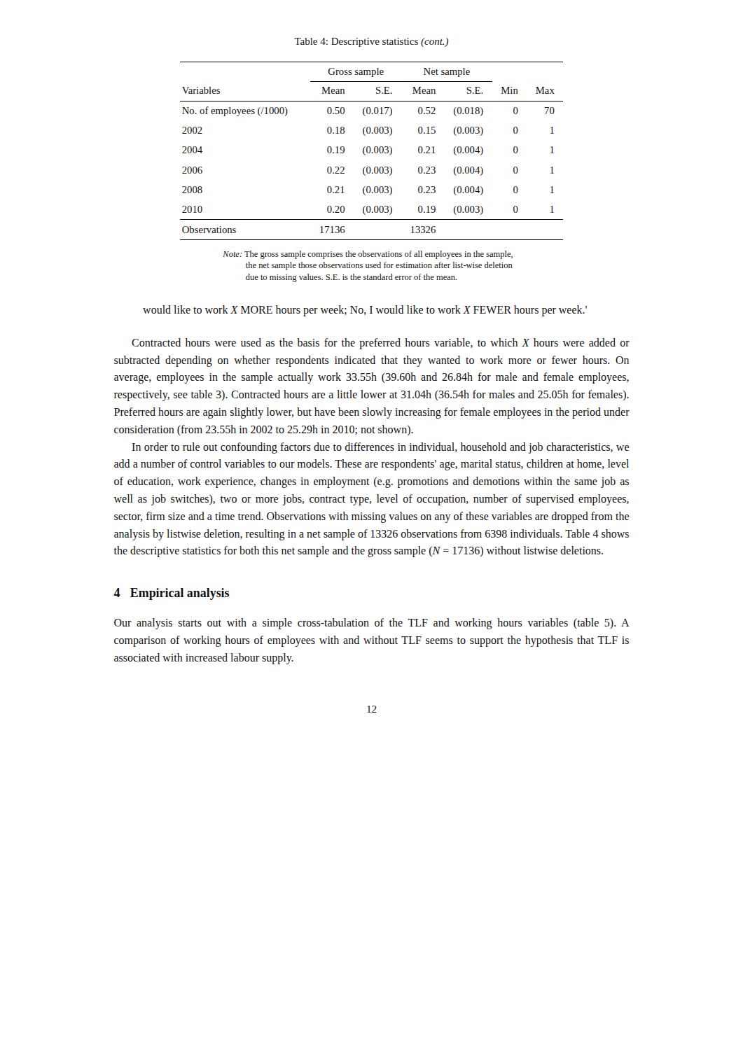Table 4: Descriptive statistics (cont.)
| | Gross sample | Net sample | | |
| --- | --- | --- | --- | --- |
| Variables | Mean | S.E. | Mean | S.E. | Min | Max |
| No. of employees (/1000) | 0.50 | (0.017) | 0.52 | (0.018) | 0 | 70 |
| 2002 | 0.18 | (0.003) | 0.15 | (0.003) | 0 | 1 |
| 2004 | 0.19 | (0.003) | 0.21 | (0.004) | 0 | 1 |
| 2006 | 0.22 | (0.003) | 0.23 | (0.004) | 0 | 1 |
| 2008 | 0.21 | (0.003) | 0.23 | (0.004) | 0 | 1 |
| 2010 | 0.20 | (0.003) | 0.19 | (0.003) | 0 | 1 |
| Observations | 17136 | | 13326 | | | |
Note: The gross sample comprises the observations of all employees in the sample, the net sample those observations used for estimation after list-wise deletion due to missing values. S.E. is the standard error of the mean.
would like to work X MORE hours per week; No, I would like to work X FEWER hours per week.'
Contracted hours were used as the basis for the preferred hours variable, to which X hours were added or subtracted depending on whether respondents indicated that they wanted to work more or fewer hours. On average, employees in the sample actually work 33.55h (39.60h and 26.84h for male and female employees, respectively, see table 3). Contracted hours are a little lower at 31.04h (36.54h for males and 25.05h for females). Preferred hours are again slightly lower, but have been slowly increasing for female employees in the period under consideration (from 23.55h in 2002 to 25.29h in 2010; not shown).
In order to rule out confounding factors due to differences in individual, household and job characteristics, we add a number of control variables to our models. These are respondents' age, marital status, children at home, level of education, work experience, changes in employment (e.g. promotions and demotions within the same job as well as job switches), two or more jobs, contract type, level of occupation, number of supervised employees, sector, firm size and a time trend. Observations with missing values on any of these variables are dropped from the analysis by listwise deletion, resulting in a net sample of 13326 observations from 6398 individuals. Table 4 shows the descriptive statistics for both this net sample and the gross sample (N = 17136) without listwise deletions.
4 Empirical analysis
Our analysis starts out with a simple cross-tabulation of the TLF and working hours variables (table 5). A comparison of working hours of employees with and without TLF seems to support the hypothesis that TLF is associated with increased labour supply.
12